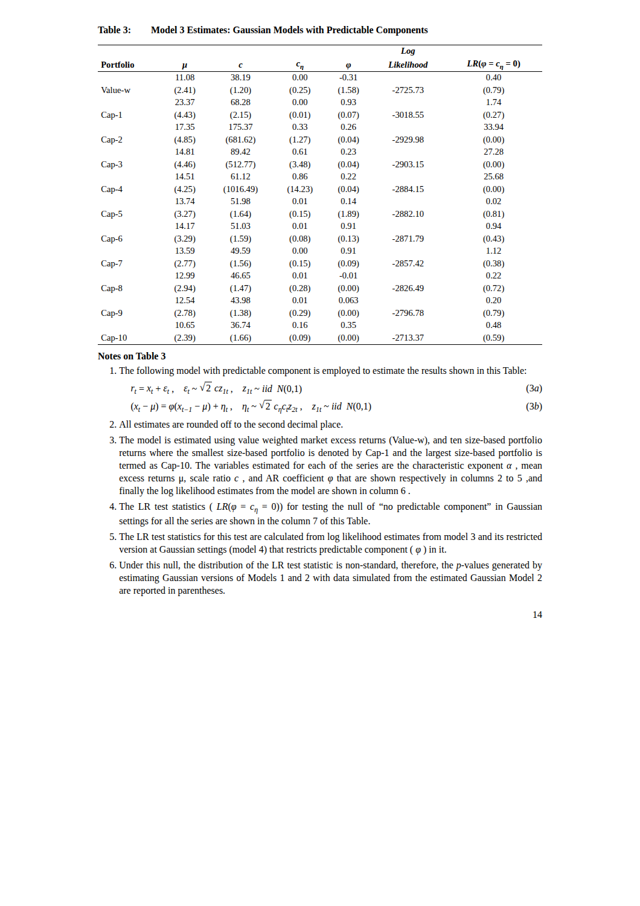Table 3: Model 3 Estimates: Gaussian Models with Predictable Components
| | | | | | Log | |
| --- | --- | --- | --- | --- | --- | --- |
| Portfolio | μ | c | c η | φ | Likelihood | LR ( φ = c η = 0) |
| | 11.08 | 38.19 | 0.00 | -0.31 | | 0.40 |
| Value-w | (2.41) | (1.20) | (0.25) | (1.58) | -2725.73 | (0.79) |
| | 23.37 | 68.28 | 0.00 | 0.93 | | 1.74 |
| Cap-1 | (4.43) | (2.15) | (0.01) | (0.07) | -3018.55 | (0.27) |
| | 17.35 | 175.37 | 0.33 | 0.26 | | 33.94 |
| Cap-2 | (4.85) | (681.62) | (1.27) | (0.04) | -2929.98 | (0.00) |
| | 14.81 | 89.42 | 0.61 | 0.23 | | 27.28 |
| Cap-3 | (4.46) | (512.77) | (3.48) | (0.04) | -2903.15 | (0.00) |
| | 14.51 | 61.12 | 0.86 | 0.22 | | 25.68 |
| Cap-4 | (4.25) | (1016.49) | (14.23) | (0.04) | -2884.15 | (0.00) |
| | 13.74 | 51.98 | 0.01 | 0.14 | | 0.02 |
| Cap-5 | (3.27) | (1.64) | (0.15) | (1.89) | -2882.10 | (0.81) |
| | 14.17 | 51.03 | 0.01 | 0.91 | | 0.94 |
| Cap-6 | (3.29) | (1.59) | (0.08) | (0.13) | -2871.79 | (0.43) |
| | 13.59 | 49.59 | 0.00 | 0.91 | | 1.12 |
| Cap-7 | (2.77) | (1.56) | (0.15) | (0.09) | -2857.42 | (0.38) |
| | 12.99 | 46.65 | 0.01 | -0.01 | | 0.22 |
| Cap-8 | (2.94) | (1.47) | (0.28) | (0.00) | -2826.49 | (0.72) |
| | 12.54 | 43.98 | 0.01 | 0.063 | | 0.20 |
| Cap-9 | (2.78) | (1.38) | (0.29) | (0.00) | -2796.78 | (0.79) |
| | 10.65 | 36.74 | 0.16 | 0.35 | | 0.48 |
| Cap-10 | (2.39) | (1.66) | (0.09) | (0.00) | -2713.37 | (0.59) |
Notes on Table 3
The following model with predictable component is employed to estimate the results shown in this Table:
rt = xt + εt , εt ~ 2 cz1t , z1t ~ iid N(0,1) (3a)
(xt − μ) = φ(xt−1 − μ) + ηt , ηt ~ 2 cηctz2t , z1t ~ iid N(0,1) (3b)
All estimates are rounded off to the second decimal place.
The model is estimated using value weighted market excess returns (Value-w), and ten size-based portfolio returns where the smallest size-based portfolio is denoted by Cap-1 and the largest size-based portfolio is termed as Cap-10. The variables estimated for each of the series are the characteristic exponent α , mean excess returns μ, scale ratio c , and AR coefficient φ that are shown respectively in columns 2 to 5 ,and finally the log likelihood estimates from the model are shown in column 6 .
The LR test statistics ( LR(φ = cη = 0)) for testing the null of “no predictable component” in Gaussian settings for all the series are shown in the column 7 of this Table.
The LR test statistics for this test are calculated from log likelihood estimates from model 3 and its restricted version at Gaussian settings (model 4) that restricts predictable component ( φ ) in it.
Under this null, the distribution of the LR test statistic is non-standard, therefore, the p-values generated by estimating Gaussian versions of Models 1 and 2 with data simulated from the estimated Gaussian Model 2 are reported in parentheses.
14